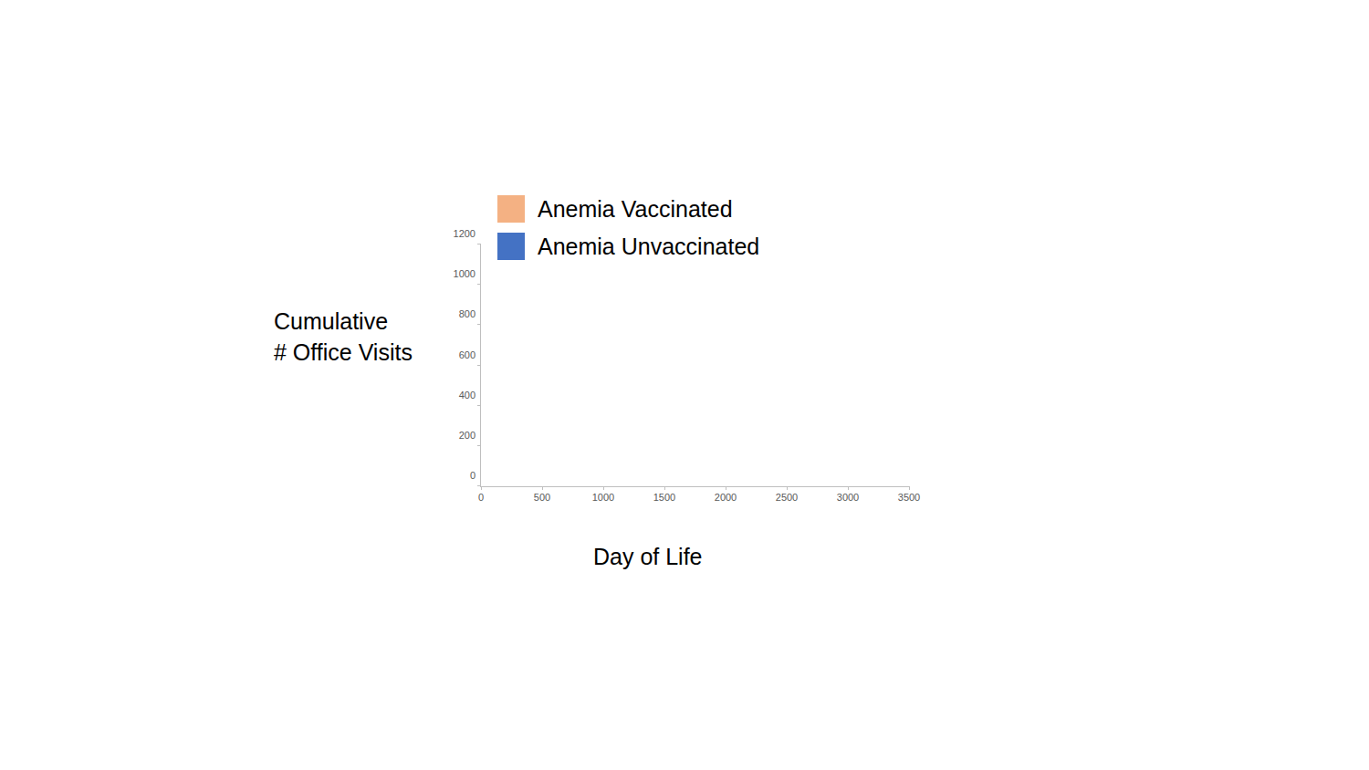Anemia Vaccinated
Anemia Unvaccinated
Cumulative
# Office Visits
Day of Life
0
200
400
600
800
1000
1200
0
500
1000
1500
2000
2500
3000
3500